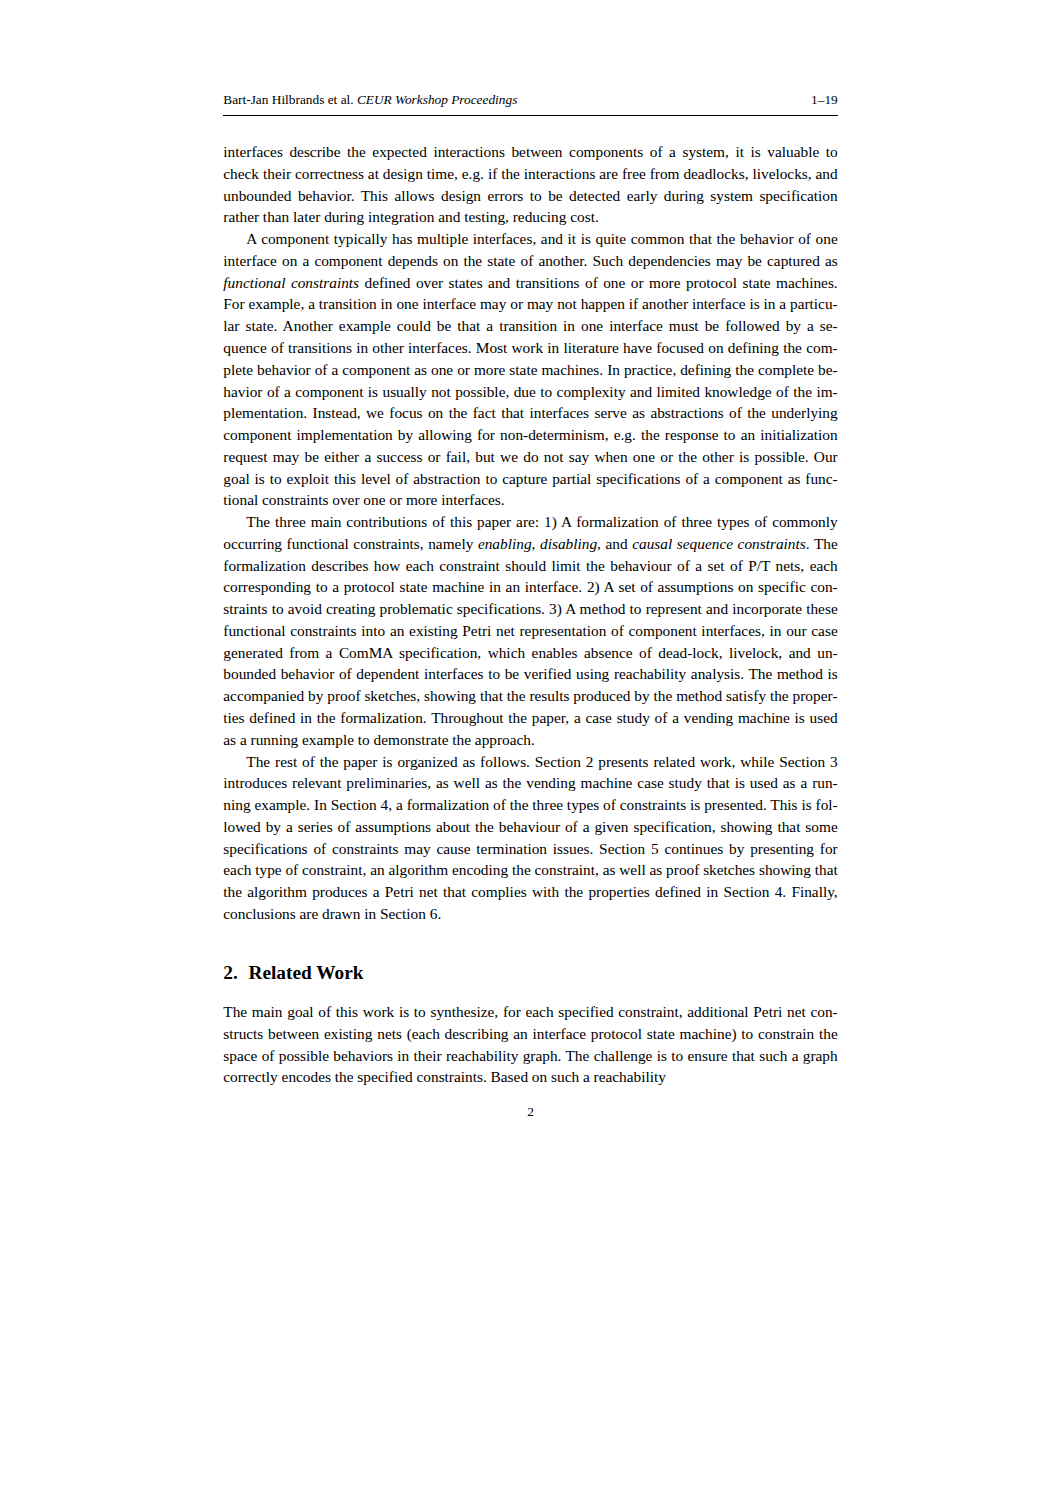Bart-Jan Hilbrands et al. CEUR Workshop Proceedings 1–19
interfaces describe the expected interactions between components of a system, it is valuable to check their correctness at design time, e.g. if the interactions are free from deadlocks, livelocks, and unbounded behavior. This allows design errors to be detected early during system specification rather than later during integration and testing, reducing cost.
A component typically has multiple interfaces, and it is quite common that the behavior of one interface on a component depends on the state of another. Such dependencies may be captured as functional constraints defined over states and transitions of one or more protocol state machines. For example, a transition in one interface may or may not happen if another interface is in a particular state. Another example could be that a transition in one interface must be followed by a sequence of transitions in other interfaces. Most work in literature have focused on defining the complete behavior of a component as one or more state machines. In practice, defining the complete behavior of a component is usually not possible, due to complexity and limited knowledge of the implementation. Instead, we focus on the fact that interfaces serve as abstractions of the underlying component implementation by allowing for non-determinism, e.g. the response to an initialization request may be either a success or fail, but we do not say when one or the other is possible. Our goal is to exploit this level of abstraction to capture partial specifications of a component as functional constraints over one or more interfaces.
The three main contributions of this paper are: 1) A formalization of three types of commonly occurring functional constraints, namely enabling, disabling, and causal sequence constraints. The formalization describes how each constraint should limit the behaviour of a set of P/T nets, each corresponding to a protocol state machine in an interface. 2) A set of assumptions on specific constraints to avoid creating problematic specifications. 3) A method to represent and incorporate these functional constraints into an existing Petri net representation of component interfaces, in our case generated from a ComMA specification, which enables absence of dead-lock, livelock, and unbounded behavior of dependent interfaces to be verified using reachability analysis. The method is accompanied by proof sketches, showing that the results produced by the method satisfy the properties defined in the formalization. Throughout the paper, a case study of a vending machine is used as a running example to demonstrate the approach.
The rest of the paper is organized as follows. Section 2 presents related work, while Section 3 introduces relevant preliminaries, as well as the vending machine case study that is used as a running example. In Section 4, a formalization of the three types of constraints is presented. This is followed by a series of assumptions about the behaviour of a given specification, showing that some specifications of constraints may cause termination issues. Section 5 continues by presenting for each type of constraint, an algorithm encoding the constraint, as well as proof sketches showing that the algorithm produces a Petri net that complies with the properties defined in Section 4. Finally, conclusions are drawn in Section 6.
2. Related Work
The main goal of this work is to synthesize, for each specified constraint, additional Petri net constructs between existing nets (each describing an interface protocol state machine) to constrain the space of possible behaviors in their reachability graph. The challenge is to ensure that such a graph correctly encodes the specified constraints. Based on such a reachability
2